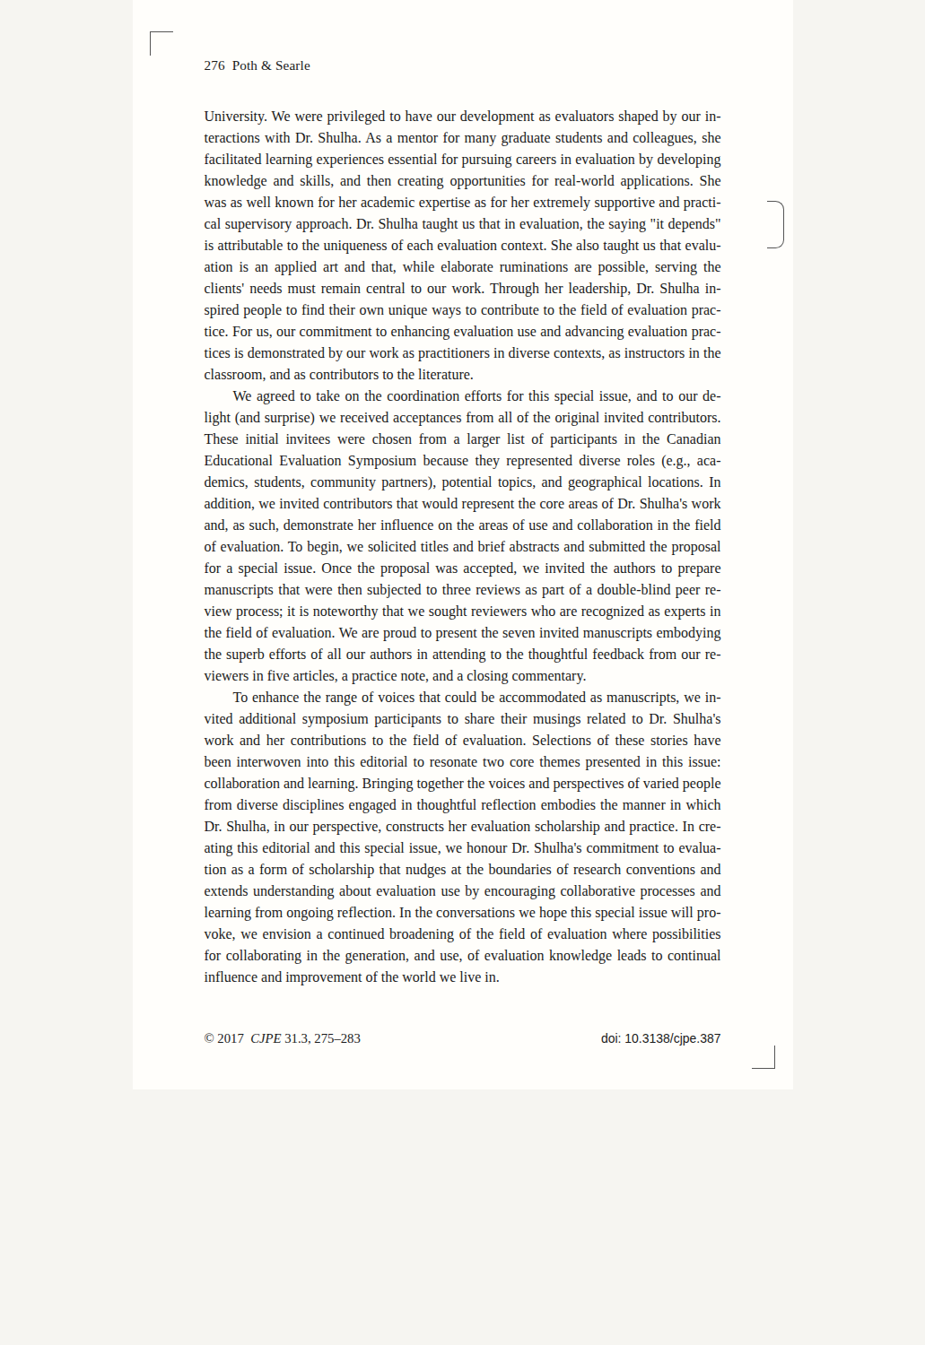276 Poth & Searle
University. We were privileged to have our development as evaluators shaped by our interactions with Dr. Shulha. As a mentor for many graduate students and colleagues, she facilitated learning experiences essential for pursuing careers in evaluation by developing knowledge and skills, and then creating opportunities for real-world applications. She was as well known for her academic expertise as for her extremely supportive and practical supervisory approach. Dr. Shulha taught us that in evaluation, the saying "it depends" is attributable to the uniqueness of each evaluation context. She also taught us that evaluation is an applied art and that, while elaborate ruminations are possible, serving the clients' needs must remain central to our work. Through her leadership, Dr. Shulha inspired people to find their own unique ways to contribute to the field of evaluation practice. For us, our commitment to enhancing evaluation use and advancing evaluation practices is demonstrated by our work as practitioners in diverse contexts, as instructors in the classroom, and as contributors to the literature.
We agreed to take on the coordination efforts for this special issue, and to our delight (and surprise) we received acceptances from all of the original invited contributors. These initial invitees were chosen from a larger list of participants in the Canadian Educational Evaluation Symposium because they represented diverse roles (e.g., academics, students, community partners), potential topics, and geographical locations. In addition, we invited contributors that would represent the core areas of Dr. Shulha's work and, as such, demonstrate her influence on the areas of use and collaboration in the field of evaluation. To begin, we solicited titles and brief abstracts and submitted the proposal for a special issue. Once the proposal was accepted, we invited the authors to prepare manuscripts that were then subjected to three reviews as part of a double-blind peer review process; it is noteworthy that we sought reviewers who are recognized as experts in the field of evaluation. We are proud to present the seven invited manuscripts embodying the superb efforts of all our authors in attending to the thoughtful feedback from our reviewers in five articles, a practice note, and a closing commentary.
To enhance the range of voices that could be accommodated as manuscripts, we invited additional symposium participants to share their musings related to Dr. Shulha's work and her contributions to the field of evaluation. Selections of these stories have been interwoven into this editorial to resonate two core themes presented in this issue: collaboration and learning. Bringing together the voices and perspectives of varied people from diverse disciplines engaged in thoughtful reflection embodies the manner in which Dr. Shulha, in our perspective, constructs her evaluation scholarship and practice. In creating this editorial and this special issue, we honour Dr. Shulha's commitment to evaluation as a form of scholarship that nudges at the boundaries of research conventions and extends understanding about evaluation use by encouraging collaborative processes and learning from ongoing reflection. In the conversations we hope this special issue will provoke, we envision a continued broadening of the field of evaluation where possibilities for collaborating in the generation, and use, of evaluation knowledge leads to continual influence and improvement of the world we live in.
© 2017 CJPE 31.3, 275–283
doi: 10.3138/cjpe.387